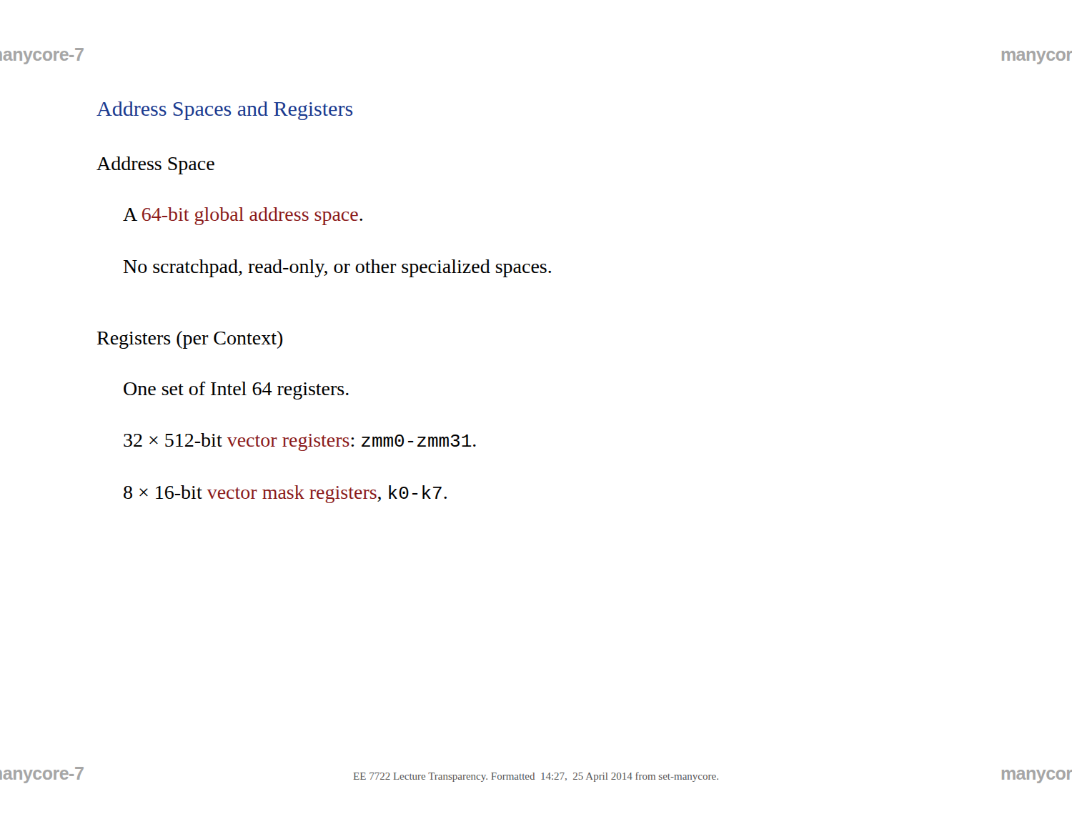manycore-7
manycore
Address Spaces and Registers
Address Space
A 64-bit global address space.
No scratchpad, read-only, or other specialized spaces.
Registers (per Context)
One set of Intel 64 registers.
32 × 512-bit vector registers: zmm0-zmm31.
8 × 16-bit vector mask registers, k0-k7.
EE 7722 Lecture Transparency. Formatted 14:27, 25 April 2014 from set-manycore.
manycore-7
manycore